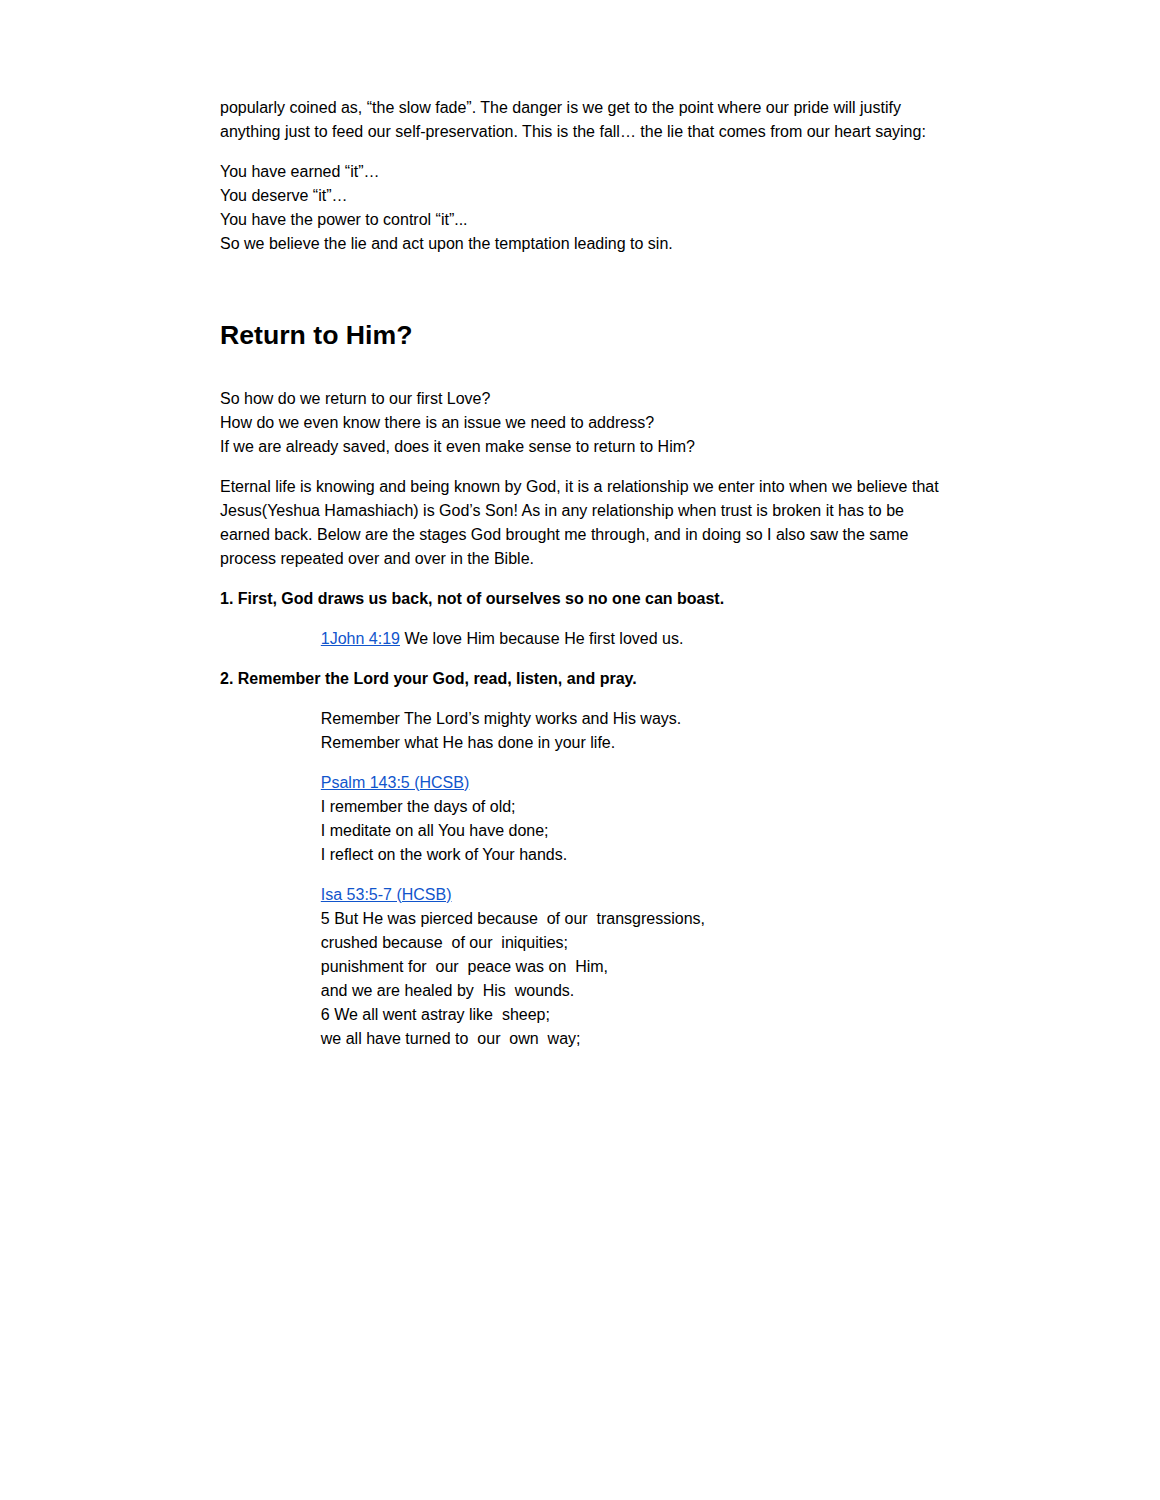popularly coined as, “the slow fade”. The danger is we get to the point where our pride will justify anything just to feed our self-preservation. This is the fall… the lie that comes from our heart saying:
You have earned “it”…
You deserve “it”…
You have the power to control “it”...
So we believe the lie and act upon the temptation leading to sin.
Return to Him?
So how do we return to our first Love?
How do we even know there is an issue we need to address?
If we are already saved, does it even make sense to return to Him?
Eternal life is knowing and being known by God, it is a relationship we enter into when we believe that Jesus(Yeshua Hamashiach) is God’s Son! As in any relationship when trust is broken it has to be earned back. Below are the stages God brought me through, and in doing so I also saw the same process repeated over and over in the Bible.
1. First, God draws us back, not of ourselves so no one can boast.
1John 4:19 We love Him because He first loved us.
2. Remember the Lord your God, read, listen, and pray.
Remember The Lord’s mighty works and His ways.
Remember what He has done in your life.
Psalm 143:5 (HCSB)
I remember the days of old;
I meditate on all You have done;
I reflect on the work of Your hands.
Isa 53:5-7 (HCSB)
5 But He was pierced because of our transgressions,
crushed because of our iniquities;
punishment for our peace was on Him,
and we are healed by His wounds.
6 We all went astray like sheep;
we all have turned to our own way;